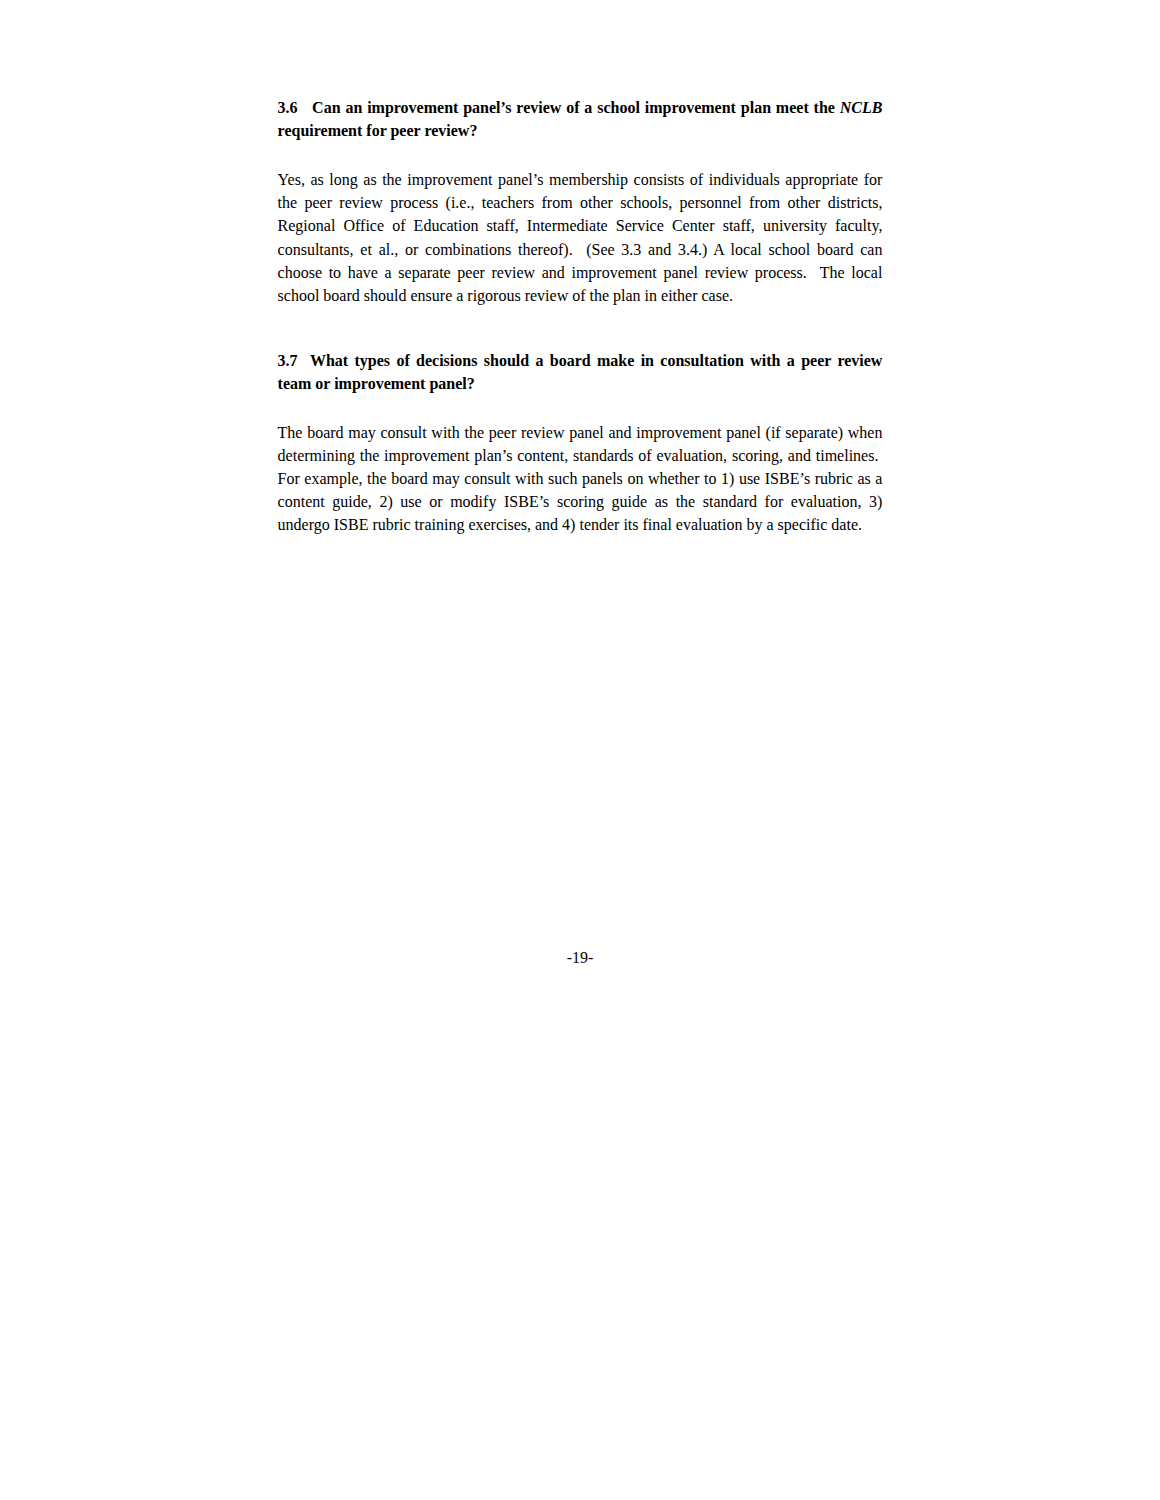3.6 Can an improvement panel’s review of a school improvement plan meet the NCLB requirement for peer review?
Yes, as long as the improvement panel’s membership consists of individuals appropriate for the peer review process (i.e., teachers from other schools, personnel from other districts, Regional Office of Education staff, Intermediate Service Center staff, university faculty, consultants, et al., or combinations thereof). (See 3.3 and 3.4.) A local school board can choose to have a separate peer review and improvement panel review process. The local school board should ensure a rigorous review of the plan in either case.
3.7 What types of decisions should a board make in consultation with a peer review team or improvement panel?
The board may consult with the peer review panel and improvement panel (if separate) when determining the improvement plan’s content, standards of evaluation, scoring, and timelines. For example, the board may consult with such panels on whether to 1) use ISBE’s rubric as a content guide, 2) use or modify ISBE’s scoring guide as the standard for evaluation, 3) undergo ISBE rubric training exercises, and 4) tender its final evaluation by a specific date.
-19-